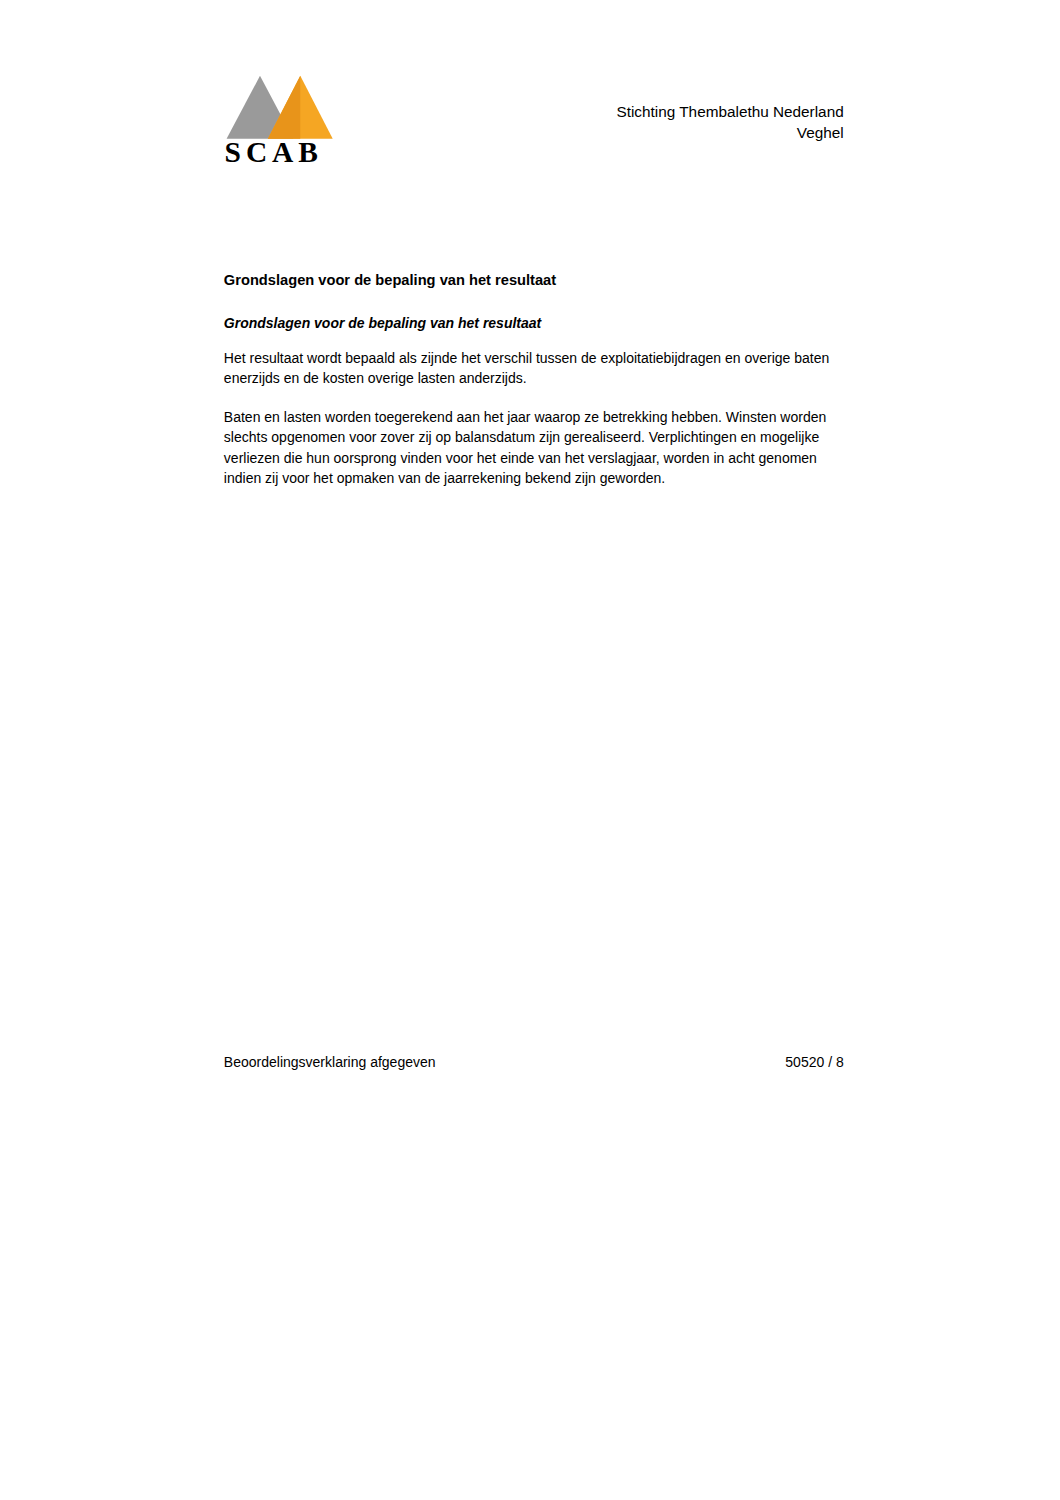SCAB
Stichting Thembalethu Nederland
Veghel
Grondslagen voor de bepaling van het resultaat
Grondslagen voor de bepaling van het resultaat
Het resultaat wordt bepaald als zijnde het verschil tussen de exploitatiebijdragen en overige baten enerzijds en de kosten overige lasten anderzijds.
Baten en lasten worden toegerekend aan het jaar waarop ze betrekking hebben. Winsten worden slechts opgenomen voor zover zij op balansdatum zijn gerealiseerd. Verplichtingen en mogelijke verliezen die hun oorsprong vinden voor het einde van het verslagjaar, worden in acht genomen indien zij voor het opmaken van de jaarrekening bekend zijn geworden.
Beoordelingsverklaring afgegeven 50520 / 8